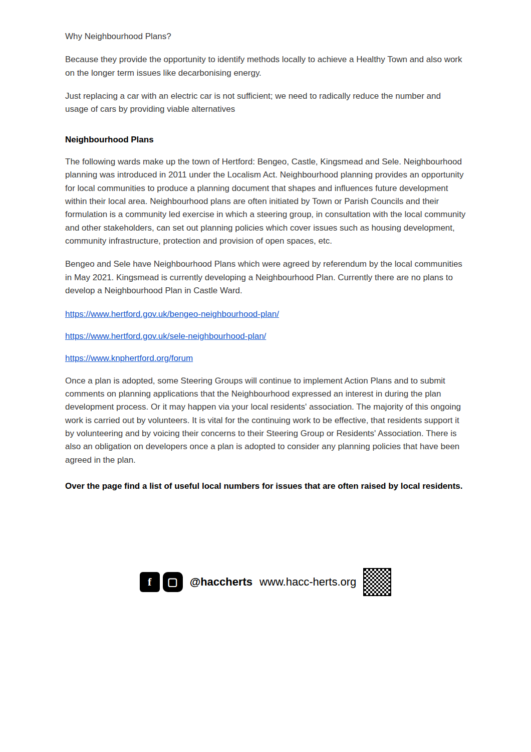Why Neighbourhood Plans?
Because they provide the opportunity to identify methods locally to achieve a Healthy Town and also work on the longer term issues like decarbonising energy.
Just replacing a car with an electric car is not sufficient; we need to radically reduce the number and usage of cars by providing viable alternatives
Neighbourhood Plans
The following wards make up the town of Hertford: Bengeo, Castle, Kingsmead and Sele. Neighbourhood planning was introduced in 2011 under the Localism Act. Neighbourhood planning provides an opportunity for local communities to produce a planning document that shapes and influences future development within their local area. Neighbourhood plans are often initiated by Town or Parish Councils and their formulation is a community led exercise in which a steering group, in consultation with the local community and other stakeholders, can set out planning policies which cover issues such as housing development, community infrastructure, protection and provision of open spaces, etc.
Bengeo and Sele have Neighbourhood Plans which were agreed by referendum by the local communities in May 2021. Kingsmead is currently developing a Neighbourhood Plan. Currently there are no plans to develop a Neighbourhood Plan in Castle Ward.
https://www.hertford.gov.uk/bengeo-neighbourhood-plan/
https://www.hertford.gov.uk/sele-neighbourhood-plan/
https://www.knphertford.org/forum
Once a plan is adopted, some Steering Groups will continue to implement Action Plans and to submit comments on planning applications that the Neighbourhood expressed an interest in during the plan development process. Or it may happen via your local residents' association. The majority of this ongoing work is carried out by volunteers. It is vital for the continuing work to be effective, that residents support it by volunteering and by voicing their concerns to their Steering Group or Residents' Association. There is also an obligation on developers once a plan is adopted to consider any planning policies that have been agreed in the plan.
Over the page find a list of useful local numbers for issues that are often raised by local residents.
f
▢
@haccherts www.hacc-herts.org